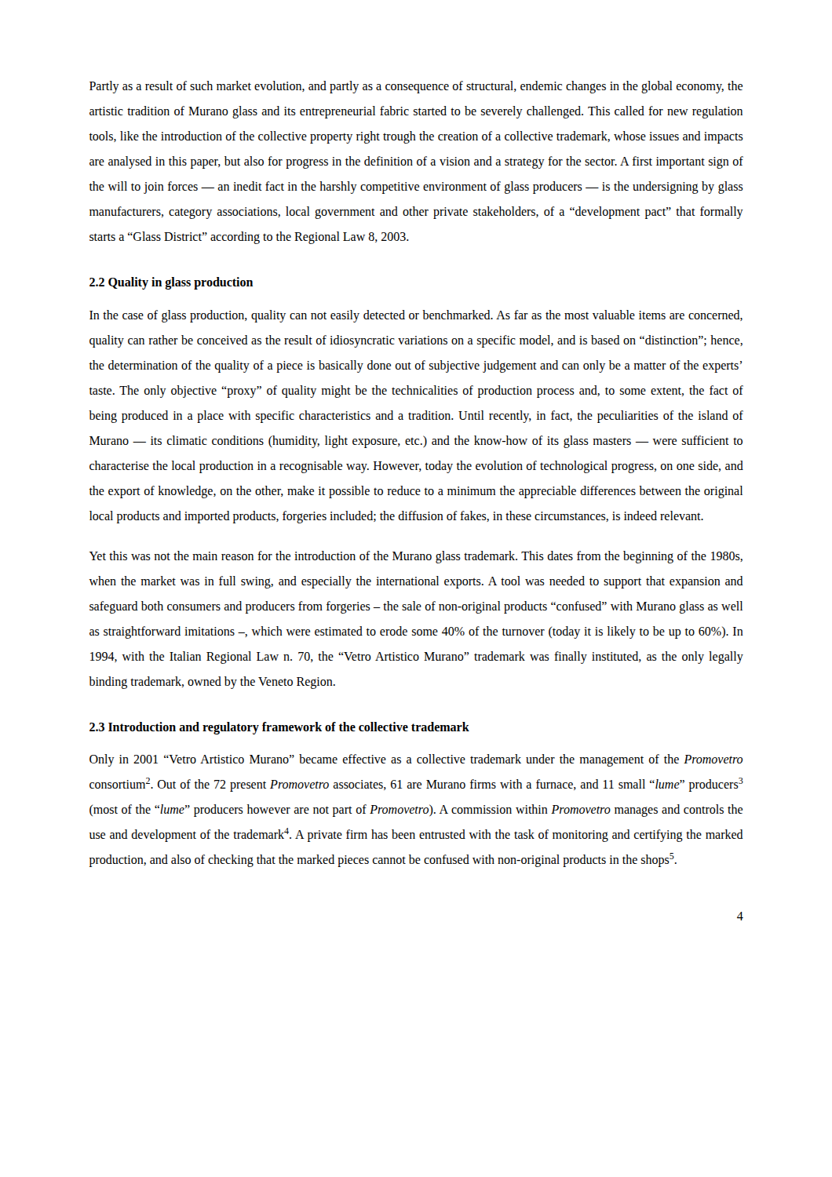Partly as a result of such market evolution, and partly as a consequence of structural, endemic changes in the global economy, the artistic tradition of Murano glass and its entrepreneurial fabric started to be severely challenged. This called for new regulation tools, like the introduction of the collective property right trough the creation of a collective trademark, whose issues and impacts are analysed in this paper, but also for progress in the definition of a vision and a strategy for the sector. A first important sign of the will to join forces — an inedit fact in the harshly competitive environment of glass producers — is the undersigning by glass manufacturers, category associations, local government and other private stakeholders, of a “development pact” that formally starts a “Glass District” according to the Regional Law 8, 2003.
2.2 Quality in glass production
In the case of glass production, quality can not easily detected or benchmarked. As far as the most valuable items are concerned, quality can rather be conceived as the result of idiosyncratic variations on a specific model, and is based on “distinction”; hence, the determination of the quality of a piece is basically done out of subjective judgement and can only be a matter of the experts’ taste. The only objective “proxy” of quality might be the technicalities of production process and, to some extent, the fact of being produced in a place with specific characteristics and a tradition. Until recently, in fact, the peculiarities of the island of Murano — its climatic conditions (humidity, light exposure, etc.) and the know-how of its glass masters — were sufficient to characterise the local production in a recognisable way. However, today the evolution of technological progress, on one side, and the export of knowledge, on the other, make it possible to reduce to a minimum the appreciable differences between the original local products and imported products, forgeries included; the diffusion of fakes, in these circumstances, is indeed relevant.
Yet this was not the main reason for the introduction of the Murano glass trademark. This dates from the beginning of the 1980s, when the market was in full swing, and especially the international exports. A tool was needed to support that expansion and safeguard both consumers and producers from forgeries – the sale of non-original products “confused” with Murano glass as well as straightforward imitations –, which were estimated to erode some 40% of the turnover (today it is likely to be up to 60%). In 1994, with the Italian Regional Law n. 70, the “Vetro Artistico Murano” trademark was finally instituted, as the only legally binding trademark, owned by the Veneto Region.
2.3 Introduction and regulatory framework of the collective trademark
Only in 2001 “Vetro Artistico Murano” became effective as a collective trademark under the management of the Promovetro consortium2. Out of the 72 present Promovetro associates, 61 are Murano firms with a furnace, and 11 small “lume” producers3 (most of the “lume” producers however are not part of Promovetro). A commission within Promovetro manages and controls the use and development of the trademark4. A private firm has been entrusted with the task of monitoring and certifying the marked production, and also of checking that the marked pieces cannot be confused with non-original products in the shops5.
4